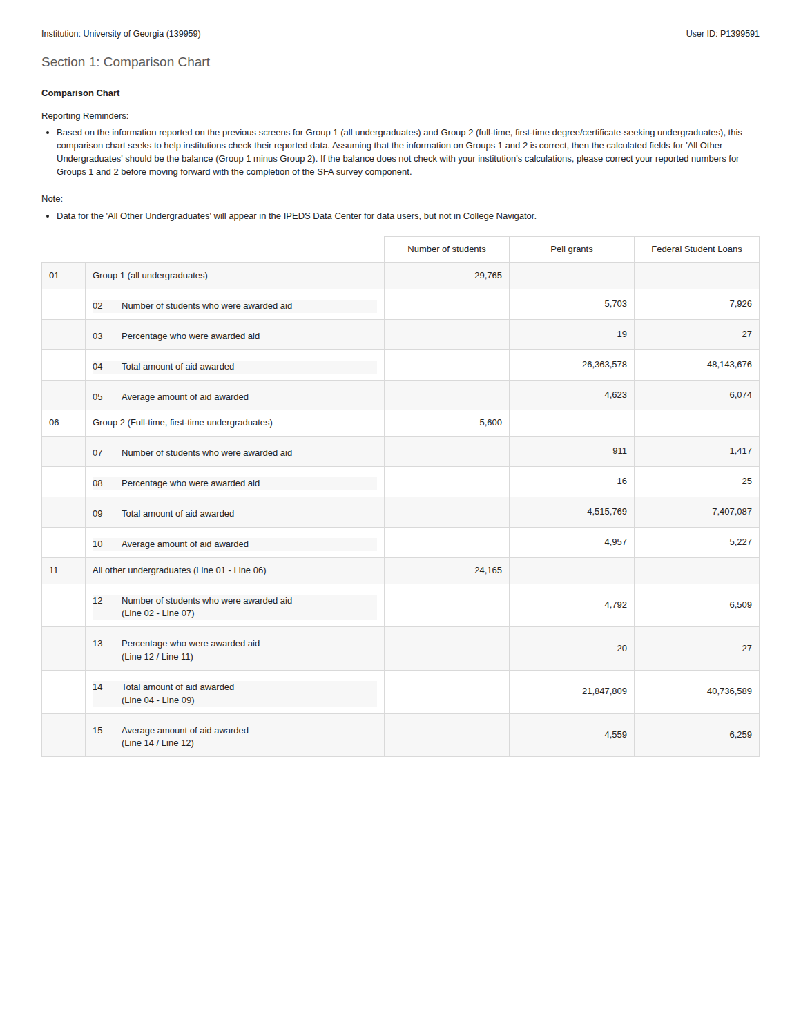Institution: University of Georgia (139959)
User ID: P1399591
Section 1: Comparison Chart
Comparison Chart
Reporting Reminders:
Based on the information reported on the previous screens for Group 1 (all undergraduates) and Group 2 (full-time, first-time degree/certificate-seeking undergraduates), this comparison chart seeks to help institutions check their reported data. Assuming that the information on Groups 1 and 2 is correct, then the calculated fields for 'All Other Undergraduates' should be the balance (Group 1 minus Group 2). If the balance does not check with your institution's calculations, please correct your reported numbers for Groups 1 and 2 before moving forward with the completion of the SFA survey component.
Note:
Data for the 'All Other Undergraduates' will appear in the IPEDS Data Center for data users, but not in College Navigator.
| | | Number of students | Pell grants | Federal Student Loans |
| --- | --- | --- | --- | --- |
| 01 | Group 1 (all undergraduates) | 29,765 | | |
| | / 02 / Number of students who were awarded aid / | | 5,703 | 7,926 |
| | / 03 / Percentage who were awarded aid / | | 19 | 27 |
| | / 04 / Total amount of aid awarded / | | 26,363,578 | 48,143,676 |
| | / 05 / Average amount of aid awarded / | | 4,623 | 6,074 |
| 06 | Group 2 (Full-time, first-time undergraduates) | 5,600 | | |
| | / 07 / Number of students who were awarded aid / | | 911 | 1,417 |
| | / 08 / Percentage who were awarded aid / | | 16 | 25 |
| | / 09 / Total amount of aid awarded / | | 4,515,769 | 7,407,087 |
| | / 10 / Average amount of aid awarded / | | 4,957 | 5,227 |
| 11 | All other undergraduates (Line 01 - Line 06) | 24,165 | | |
| | / 12 / Number of students who were awarded aid (Line 02 - Line 07) / | | 4,792 | 6,509 |
| | / 13 / Percentage who were awarded aid (Line 12 / Line 11) / | | 20 | 27 |
| | / 14 / Total amount of aid awarded (Line 04 - Line 09) / | | 21,847,809 | 40,736,589 |
| | / 15 / Average amount of aid awarded (Line 14 / Line 12) / | | 4,559 | 6,259 |